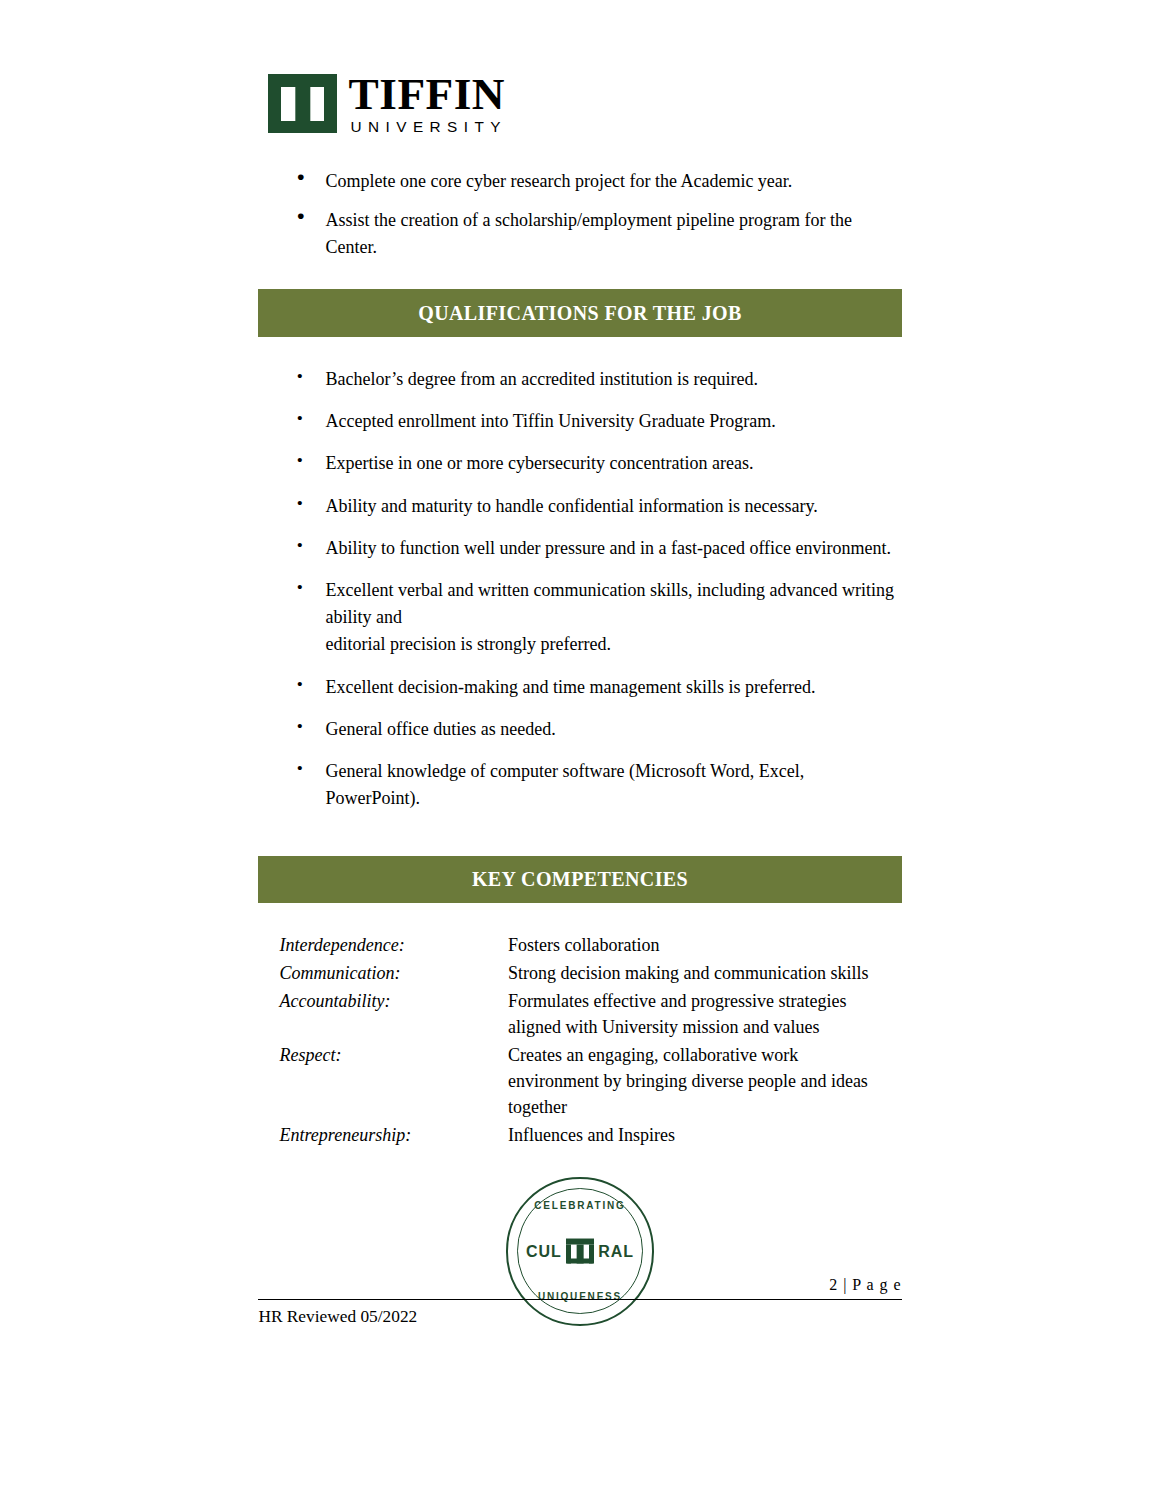TIFFIN
UNIVERSITY
Complete one core cyber research project for the Academic year.
Assist the creation of a scholarship/employment pipeline program for the Center.
QUALIFICATIONS FOR THE JOB
Bachelor’s degree from an accredited institution is required.
Accepted enrollment into Tiffin University Graduate Program.
Expertise in one or more cybersecurity concentration areas.
Ability and maturity to handle confidential information is necessary.
Ability to function well under pressure and in a fast-paced office environment.
Excellent verbal and written communication skills, including advanced writing ability and editorial precision is strongly preferred.
Excellent decision-making and time management skills is preferred.
General office duties as needed.
General knowledge of computer software (Microsoft Word, Excel, PowerPoint).
KEY COMPETENCIES
| Interdependence: | Fosters collaboration |
| Communication: | Strong decision making and communication skills |
| Accountability: | Formulates effective and progressive strategies aligned with University mission and values |
| Respect: | Creates an engaging, collaborative work environment by bringing diverse people and ideas together |
| Entrepreneurship: | Influences and Inspires |
CELEBRATING
CUL RAL
UNIQUENESS
2 | P a g e
HR Reviewed 05/2022